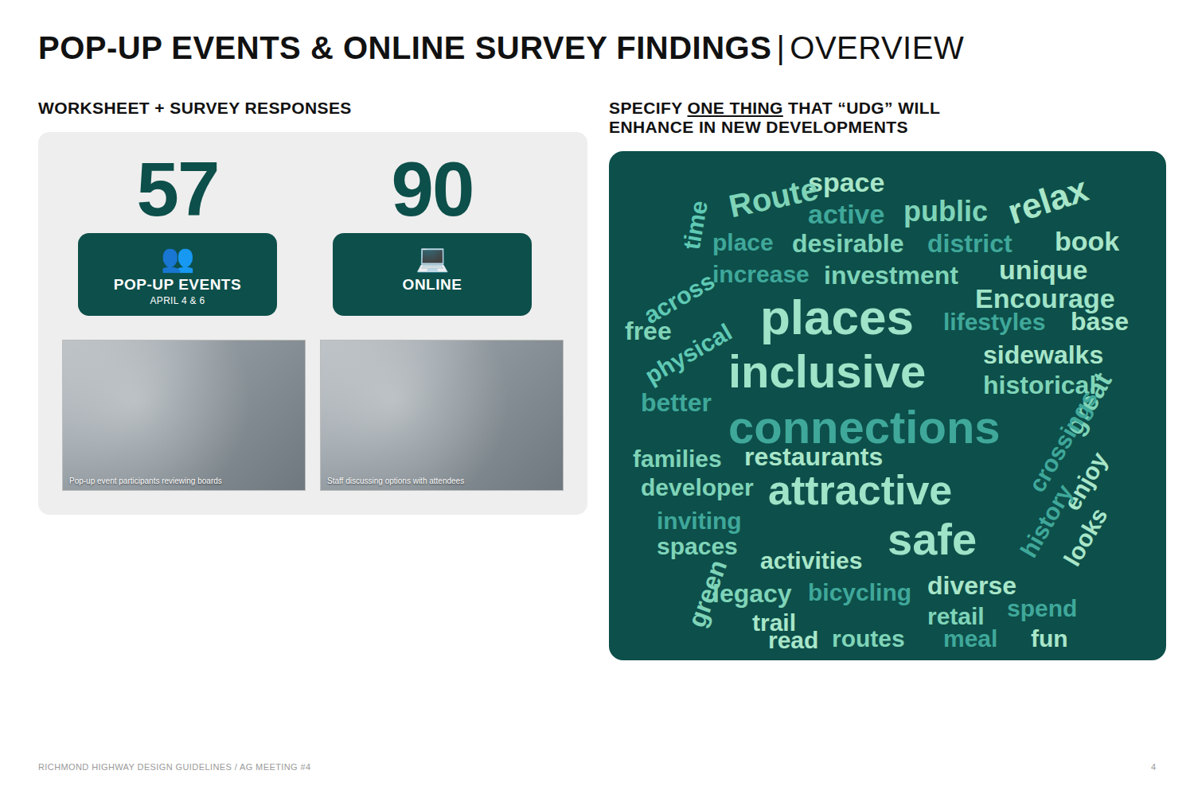POP-UP EVENTS & ONLINE SURVEY FINDINGS|OVERVIEW
Worksheet + Survey Responses
57
👥
POP-UP EVENTS
APRIL 4 & 6
90
💻
ONLINE
Pop-up event participants reviewing boards
Staff discussing options with attendees
Specify one thing that “UDG” will
enhance in new developments
space Route active public relax time place desirable district book increase investment unique across Encourage places lifestyles base free physical inclusive sidewalks historical better connections great families restaurants crossings developer attractive enjoy inviting spaces safe history looks activities legacy bicycling diverse green trail retail spend read routes meal fun
RICHMOND HIGHWAY DESIGN GUIDELINES / AG MEETING #4
4